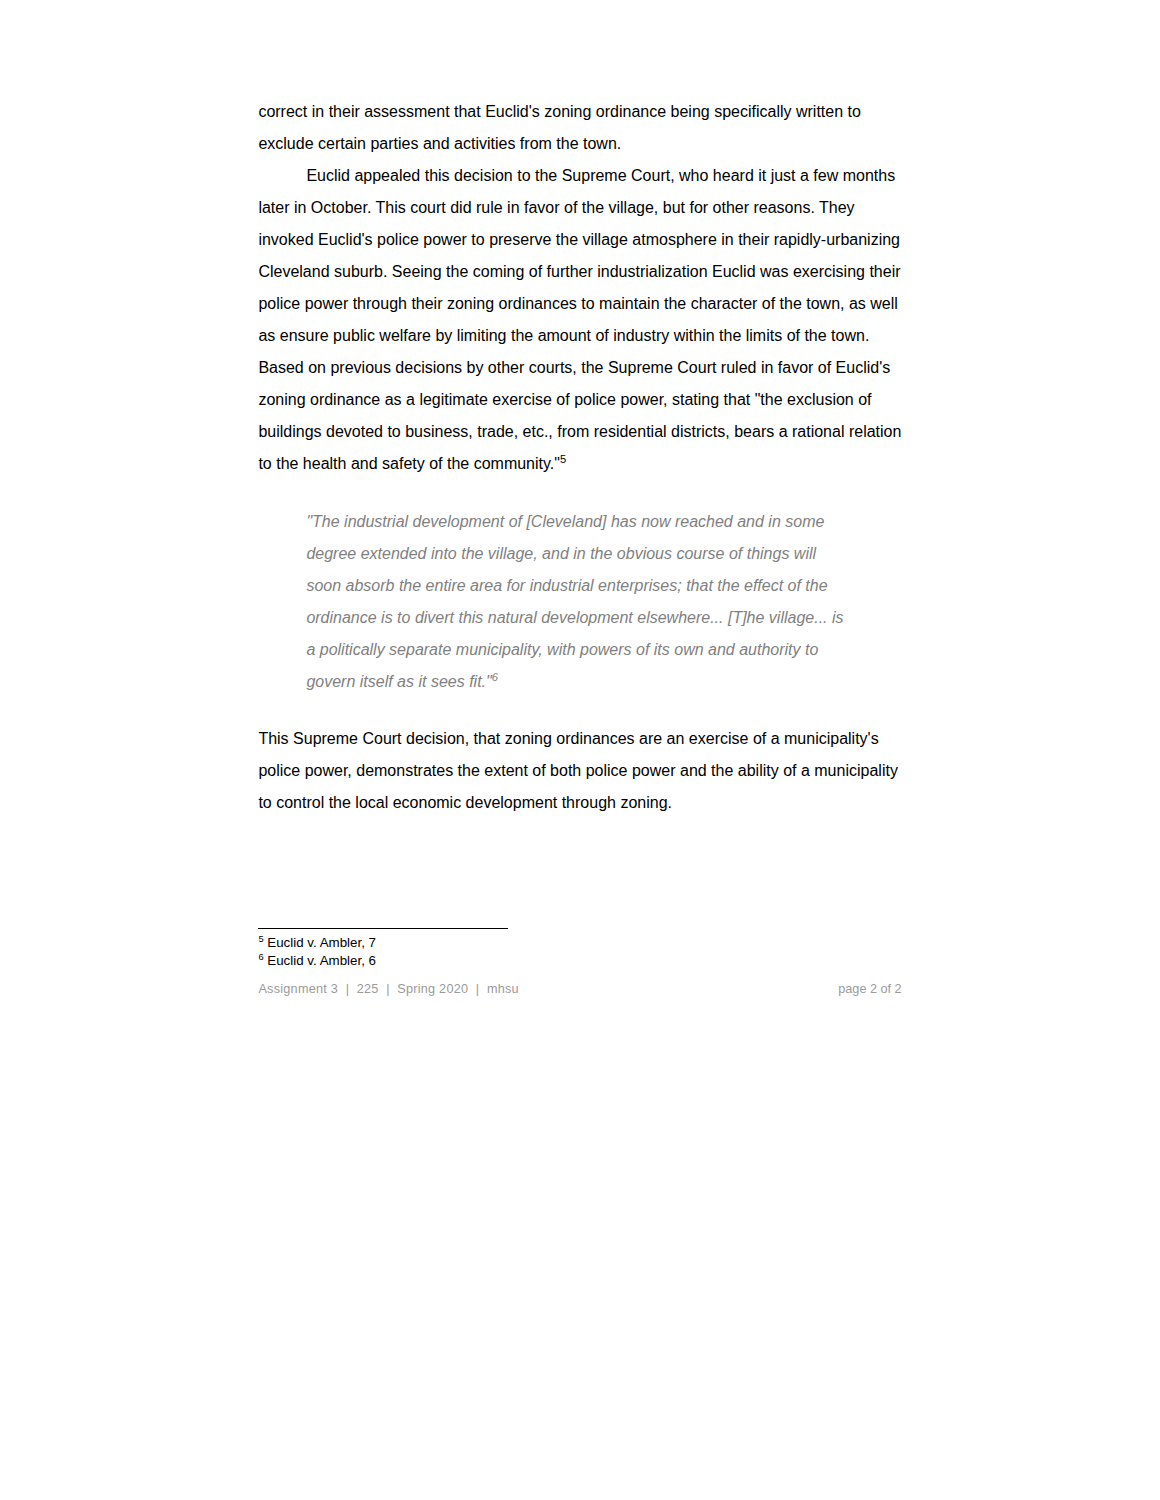correct in their assessment that Euclid's zoning ordinance being specifically written to exclude certain parties and activities from the town.
Euclid appealed this decision to the Supreme Court, who heard it just a few months later in October. This court did rule in favor of the village, but for other reasons. They invoked Euclid's police power to preserve the village atmosphere in their rapidly-urbanizing Cleveland suburb. Seeing the coming of further industrialization Euclid was exercising their police power through their zoning ordinances to maintain the character of the town, as well as ensure public welfare by limiting the amount of industry within the limits of the town. Based on previous decisions by other courts, the Supreme Court ruled in favor of Euclid's zoning ordinance as a legitimate exercise of police power, stating that "the exclusion of buildings devoted to business, trade, etc., from residential districts, bears a rational relation to the health and safety of the community."5
"The industrial development of [Cleveland] has now reached and in some degree extended into the village, and in the obvious course of things will soon absorb the entire area for industrial enterprises; that the effect of the ordinance is to divert this natural development elsewhere... [T]he village... is a politically separate municipality, with powers of its own and authority to govern itself as it sees fit."6
This Supreme Court decision, that zoning ordinances are an exercise of a municipality's police power, demonstrates the extent of both police power and the ability of a municipality to control the local economic development through zoning.
5 Euclid v. Ambler, 7
6 Euclid v. Ambler, 6
Assignment 3 | 225 | Spring 2020 | mhsu page 2 of 2